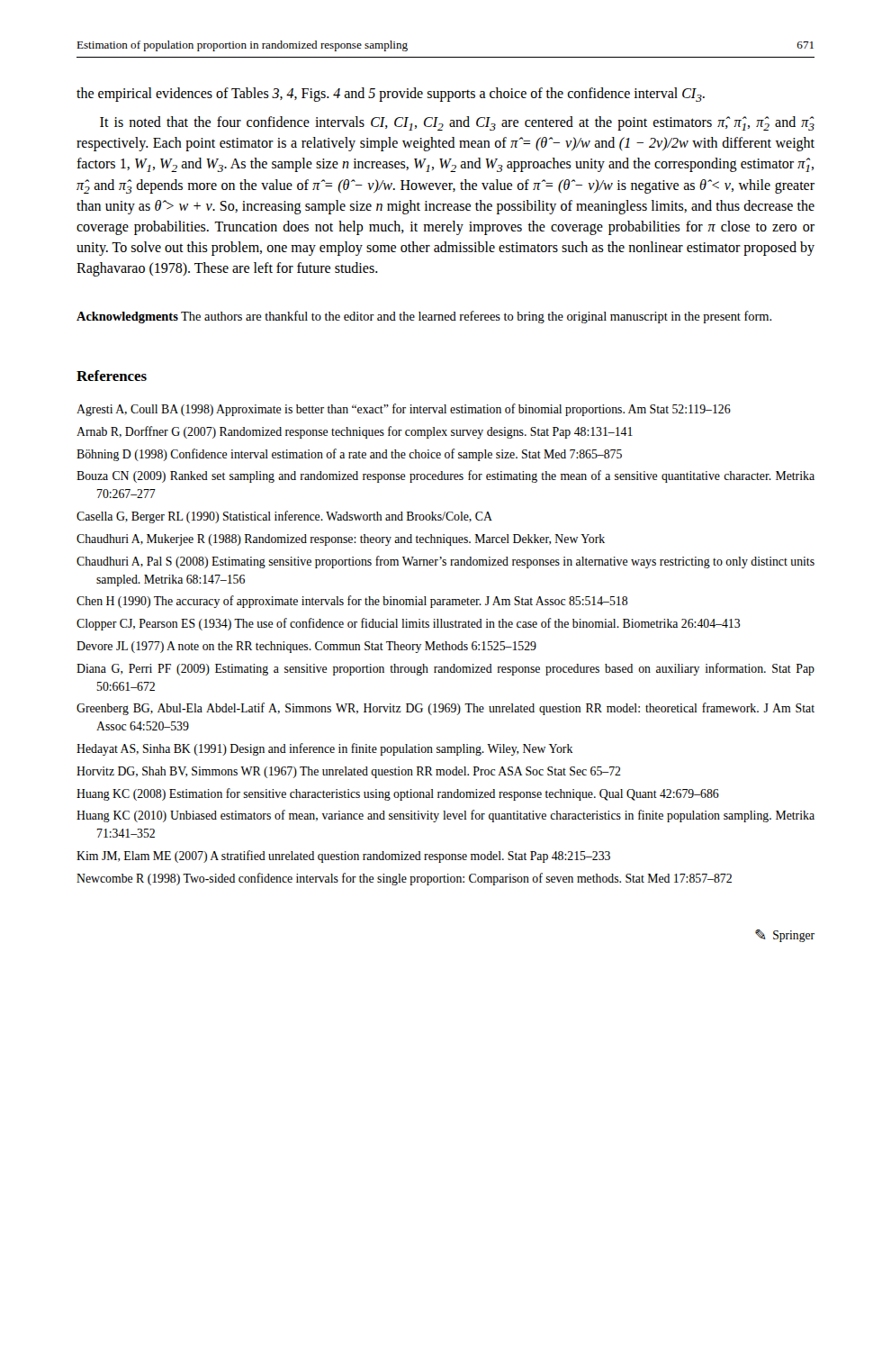Estimation of population proportion in randomized response sampling 671
the empirical evidences of Tables 3, 4, Figs. 4 and 5 provide supports a choice of the confidence interval CI3.
It is noted that the four confidence intervals CI, CI1, CI2 and CI3 are centered at the point estimators π̂, π̂1, π̂2 and π̂3 respectively. Each point estimator is a relatively simple weighted mean of π̂ = (θ̂ − v)/w and (1 − 2v)/2w with different weight factors 1, W1, W2 and W3. As the sample size n increases, W1, W2 and W3 approaches unity and the corresponding estimator π̂1, π̂2 and π̂3 depends more on the value of π̂ = (θ̂ − v)/w. However, the value of π̂ = (θ̂ − v)/w is negative as θ̂ < v, while greater than unity as θ̂ > w + v. So, increasing sample size n might increase the possibility of meaningless limits, and thus decrease the coverage probabilities. Truncation does not help much, it merely improves the coverage probabilities for π close to zero or unity. To solve out this problem, one may employ some other admissible estimators such as the nonlinear estimator proposed by Raghavarao (1978). These are left for future studies.
Acknowledgments The authors are thankful to the editor and the learned referees to bring the original manuscript in the present form.
References
Agresti A, Coull BA (1998) Approximate is better than “exact” for interval estimation of binomial proportions. Am Stat 52:119–126
Arnab R, Dorffner G (2007) Randomized response techniques for complex survey designs. Stat Pap 48:131–141
Böhning D (1998) Confidence interval estimation of a rate and the choice of sample size. Stat Med 7:865–875
Bouza CN (2009) Ranked set sampling and randomized response procedures for estimating the mean of a sensitive quantitative character. Metrika 70:267–277
Casella G, Berger RL (1990) Statistical inference. Wadsworth and Brooks/Cole, CA
Chaudhuri A, Mukerjee R (1988) Randomized response: theory and techniques. Marcel Dekker, New York
Chaudhuri A, Pal S (2008) Estimating sensitive proportions from Warner’s randomized responses in alternative ways restricting to only distinct units sampled. Metrika 68:147–156
Chen H (1990) The accuracy of approximate intervals for the binomial parameter. J Am Stat Assoc 85:514–518
Clopper CJ, Pearson ES (1934) The use of confidence or fiducial limits illustrated in the case of the binomial. Biometrika 26:404–413
Devore JL (1977) A note on the RR techniques. Commun Stat Theory Methods 6:1525–1529
Diana G, Perri PF (2009) Estimating a sensitive proportion through randomized response procedures based on auxiliary information. Stat Pap 50:661–672
Greenberg BG, Abul-Ela Abdel-Latif A, Simmons WR, Horvitz DG (1969) The unrelated question RR model: theoretical framework. J Am Stat Assoc 64:520–539
Hedayat AS, Sinha BK (1991) Design and inference in finite population sampling. Wiley, New York
Horvitz DG, Shah BV, Simmons WR (1967) The unrelated question RR model. Proc ASA Soc Stat Sec 65–72
Huang KC (2008) Estimation for sensitive characteristics using optional randomized response technique. Qual Quant 42:679–686
Huang KC (2010) Unbiased estimators of mean, variance and sensitivity level for quantitative characteristics in finite population sampling. Metrika 71:341–352
Kim JM, Elam ME (2007) A stratified unrelated question randomized response model. Stat Pap 48:215–233
Newcombe R (1998) Two-sided confidence intervals for the single proportion: Comparison of seven methods. Stat Med 17:857–872
✎ Springer